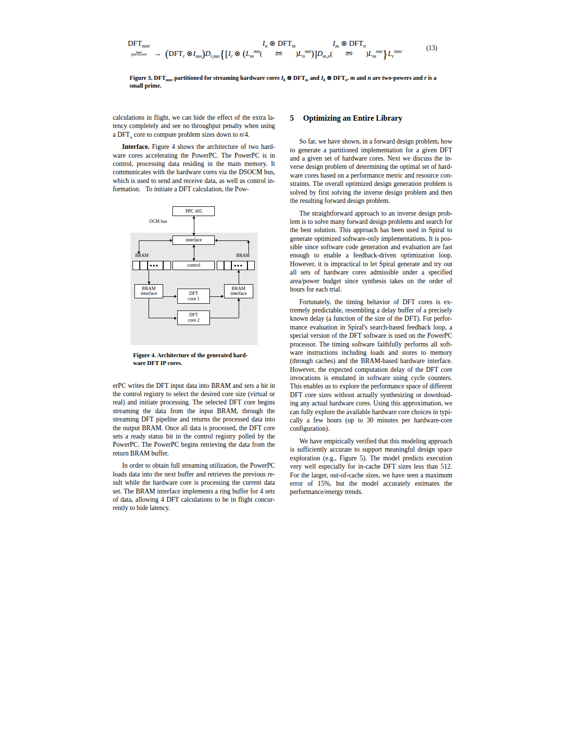DFTmnr ⏟ partition → (DFTr ⊗Imn) Dr,mn{[Ir ⊗ (Lmmn(In ⊗ DFTm⏟HW)Lnmn)] Dm,n(Im ⊗ DFTn⏟HW)Lmmn}Lrmnr
(13)
Figure 3. DFTmnr partitioned for streaming hardware cores Ik ⊗ DFTm and Ik ⊗ DFTn. m and n are two-powers and r is a small prime.
calculations in flight, we can hide the effect of the extra latency completely and see no throughput penalty when using a DFTn core to compute problem sizes down to n/4.
Interface. Figure 4 shows the architecture of two hardware cores accelerating the PowerPC. The PowerPC is in control, processing data residing in the main memory. It communicates with the hardware cores via the DSOCM bus, which is used to send and receive data, as well as control information. To initiate a DFT calculation, the Pow-
PPC 405
OCM bus
interface
BRAM
BRAM
control
•••
•••
BRAM
interface
BRAM
interface
DFT
core 1
DFT
core 2
Figure 4. Architecture of the generated hardware DFT IP cores.
erPC writes the DFT input data into BRAM and sets a bit in the control registry to select the desired core size (virtual or real) and initiate processing. The selected DFT core begins streaming the data from the input BRAM, through the streaming DFT pipeline and returns the processed data into the output BRAM. Once all data is processed, the DFT core sets a ready status bit in the control registry polled by the PowerPC. The PowerPC begins retrieving the data from the return BRAM buffer.
In order to obtain full streaming utilization, the PowerPC loads data into the next buffer and retrieves the previous result while the hardware core is processing the current data set. The BRAM interface implements a ring buffer for 4 sets of data, allowing 4 DFT calculations to be in flight concurrently to hide latency.
5 Optimizing an Entire Library
So far, we have shown, in a forward design problem, how to generate a partitioned implementation for a given DFT and a given set of hardware cores. Next we discuss the inverse design problem of determining the optimal set of hardware cores based on a performance metric and resource constraints. The overall optimized design generation problem is solved by first solving the inverse design problem and then the resulting forward design problem.
The straightforward approach to an inverse design problem is to solve many forward design problems and search for the best solution. This approach has been used in Spiral to generate optimized software-only implementations. It is possible since software code generation and evaluation are fast enough to enable a feedback-driven optimization loop. However, it is impractical to let Spiral generate and try out all sets of hardware cores admissible under a specified area/power budget since synthesis takes on the order of hours for each trial.
Fortunately, the timing behavior of DFT cores is extremely predictable, resembling a delay buffer of a precisely known delay (a function of the size of the DFT). For performance evaluation in Spiral's search-based feedback loop, a special version of the DFT software is used on the PowerPC processor. The timing software faithfully performs all software instructions including loads and stores to memory (through caches) and the BRAM-based hardware interface. However, the expected computation delay of the DFT core invocations is emulated in software using cycle counters. This enables us to explore the performance space of different DFT core sizes without actually synthesizing or downloading any actual hardware cores. Using this approximation, we can fully explore the available hardware core choices in typically a few hours (up to 30 minutes per hardware-core configuration).
We have empirically verified that this modeling approach is sufficiently accurate to support meaningful design space exploration (e.g., Figure 5). The model predicts execution very well especially for in-cache DFT sizes less than 512. For the larger, out-of-cache sizes, we have seen a maximum error of 15%, but the model accurately estimates the performance/energy trends.